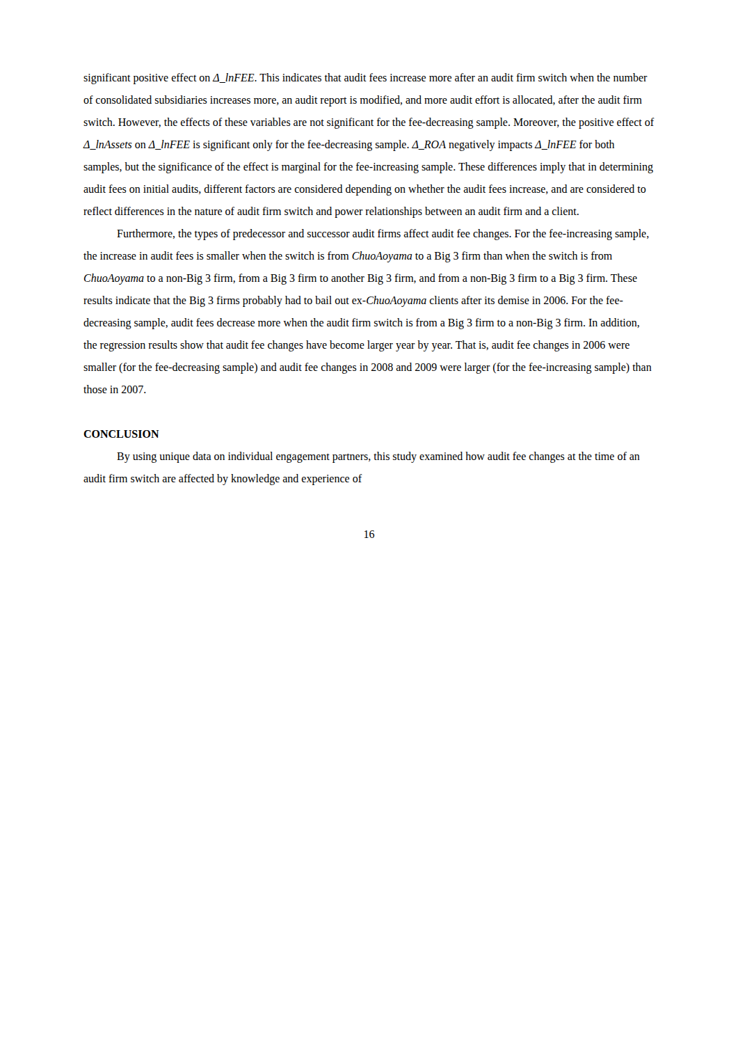significant positive effect on Δ_lnFEE. This indicates that audit fees increase more after an audit firm switch when the number of consolidated subsidiaries increases more, an audit report is modified, and more audit effort is allocated, after the audit firm switch. However, the effects of these variables are not significant for the fee-decreasing sample. Moreover, the positive effect of Δ_lnAssets on Δ_lnFEE is significant only for the fee-decreasing sample. Δ_ROA negatively impacts Δ_lnFEE for both samples, but the significance of the effect is marginal for the fee-increasing sample. These differences imply that in determining audit fees on initial audits, different factors are considered depending on whether the audit fees increase, and are considered to reflect differences in the nature of audit firm switch and power relationships between an audit firm and a client.
Furthermore, the types of predecessor and successor audit firms affect audit fee changes. For the fee-increasing sample, the increase in audit fees is smaller when the switch is from ChuoAoyama to a Big 3 firm than when the switch is from ChuoAoyama to a non-Big 3 firm, from a Big 3 firm to another Big 3 firm, and from a non-Big 3 firm to a Big 3 firm. These results indicate that the Big 3 firms probably had to bail out ex-ChuoAoyama clients after its demise in 2006. For the fee-decreasing sample, audit fees decrease more when the audit firm switch is from a Big 3 firm to a non-Big 3 firm. In addition, the regression results show that audit fee changes have become larger year by year. That is, audit fee changes in 2006 were smaller (for the fee-decreasing sample) and audit fee changes in 2008 and 2009 were larger (for the fee-increasing sample) than those in 2007.
CONCLUSION
By using unique data on individual engagement partners, this study examined how audit fee changes at the time of an audit firm switch are affected by knowledge and experience of
16